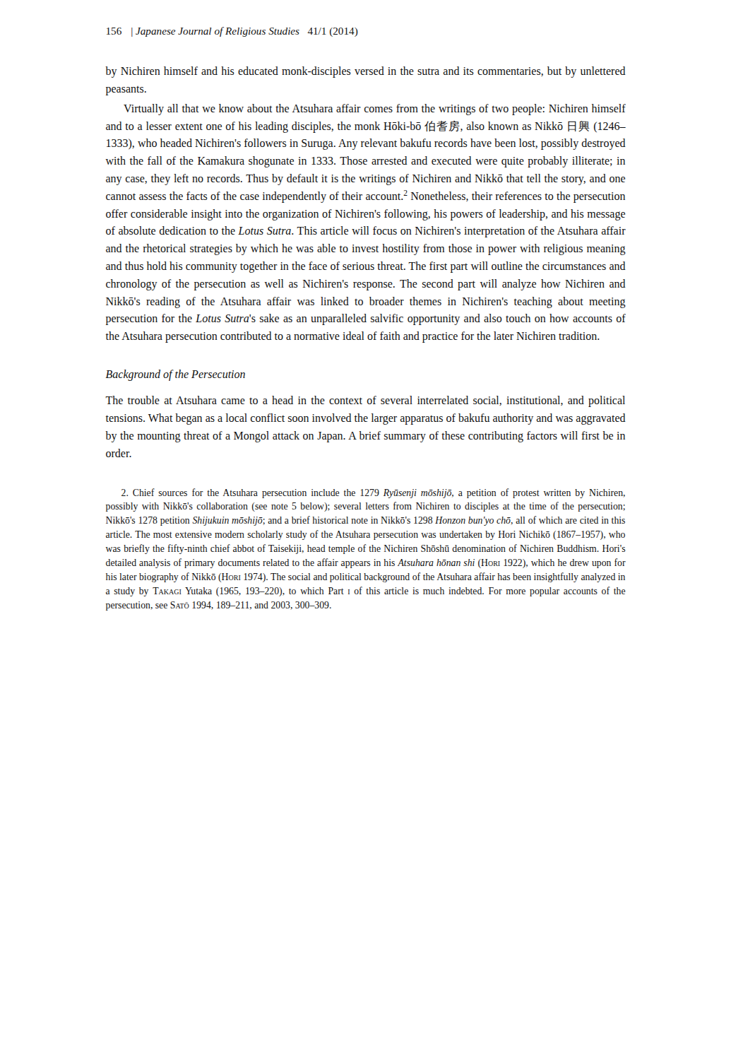156 | Japanese Journal of Religious Studies 41/1 (2014)
by Nichiren himself and his educated monk-disciples versed in the sutra and its commentaries, but by unlettered peasants.
Virtually all that we know about the Atsuhara affair comes from the writings of two people: Nichiren himself and to a lesser extent one of his leading disciples, the monk Hōki-bō 伯耆房, also known as Nikkō 日興 (1246–1333), who headed Nichiren's followers in Suruga. Any relevant bakufu records have been lost, possibly destroyed with the fall of the Kamakura shogunate in 1333. Those arrested and executed were quite probably illiterate; in any case, they left no records. Thus by default it is the writings of Nichiren and Nikkō that tell the story, and one cannot assess the facts of the case independently of their account.2 Nonetheless, their references to the persecution offer considerable insight into the organization of Nichiren's following, his powers of leadership, and his message of absolute dedication to the Lotus Sutra. This article will focus on Nichiren's interpretation of the Atsuhara affair and the rhetorical strategies by which he was able to invest hostility from those in power with religious meaning and thus hold his community together in the face of serious threat. The first part will outline the circumstances and chronology of the persecution as well as Nichiren's response. The second part will analyze how Nichiren and Nikkō's reading of the Atsuhara affair was linked to broader themes in Nichiren's teaching about meeting persecution for the Lotus Sutra's sake as an unparalleled salvific opportunity and also touch on how accounts of the Atsuhara persecution contributed to a normative ideal of faith and practice for the later Nichiren tradition.
Background of the Persecution
The trouble at Atsuhara came to a head in the context of several interrelated social, institutional, and political tensions. What began as a local conflict soon involved the larger apparatus of bakufu authority and was aggravated by the mounting threat of a Mongol attack on Japan. A brief summary of these contributing factors will first be in order.
2. Chief sources for the Atsuhara persecution include the 1279 Ryūsenji mōshijō, a petition of protest written by Nichiren, possibly with Nikkō's collaboration (see note 5 below); several letters from Nichiren to disciples at the time of the persecution; Nikkō's 1278 petition Shijukuin mōshijō; and a brief historical note in Nikkō's 1298 Honzon bun'yo chō, all of which are cited in this article. The most extensive modern scholarly study of the Atsuhara persecution was undertaken by Hori Nichikō (1867–1957), who was briefly the fifty-ninth chief abbot of Taisekiji, head temple of the Nichiren Shōshū denomination of Nichiren Buddhism. Hori's detailed analysis of primary documents related to the affair appears in his Atsuhara hōnan shi (Hori 1922), which he drew upon for his later biography of Nikkō (Hori 1974). The social and political background of the Atsuhara affair has been insightfully analyzed in a study by Takagi Yutaka (1965, 193–220), to which Part i of this article is much indebted. For more popular accounts of the persecution, see Satō 1994, 189–211, and 2003, 300–309.